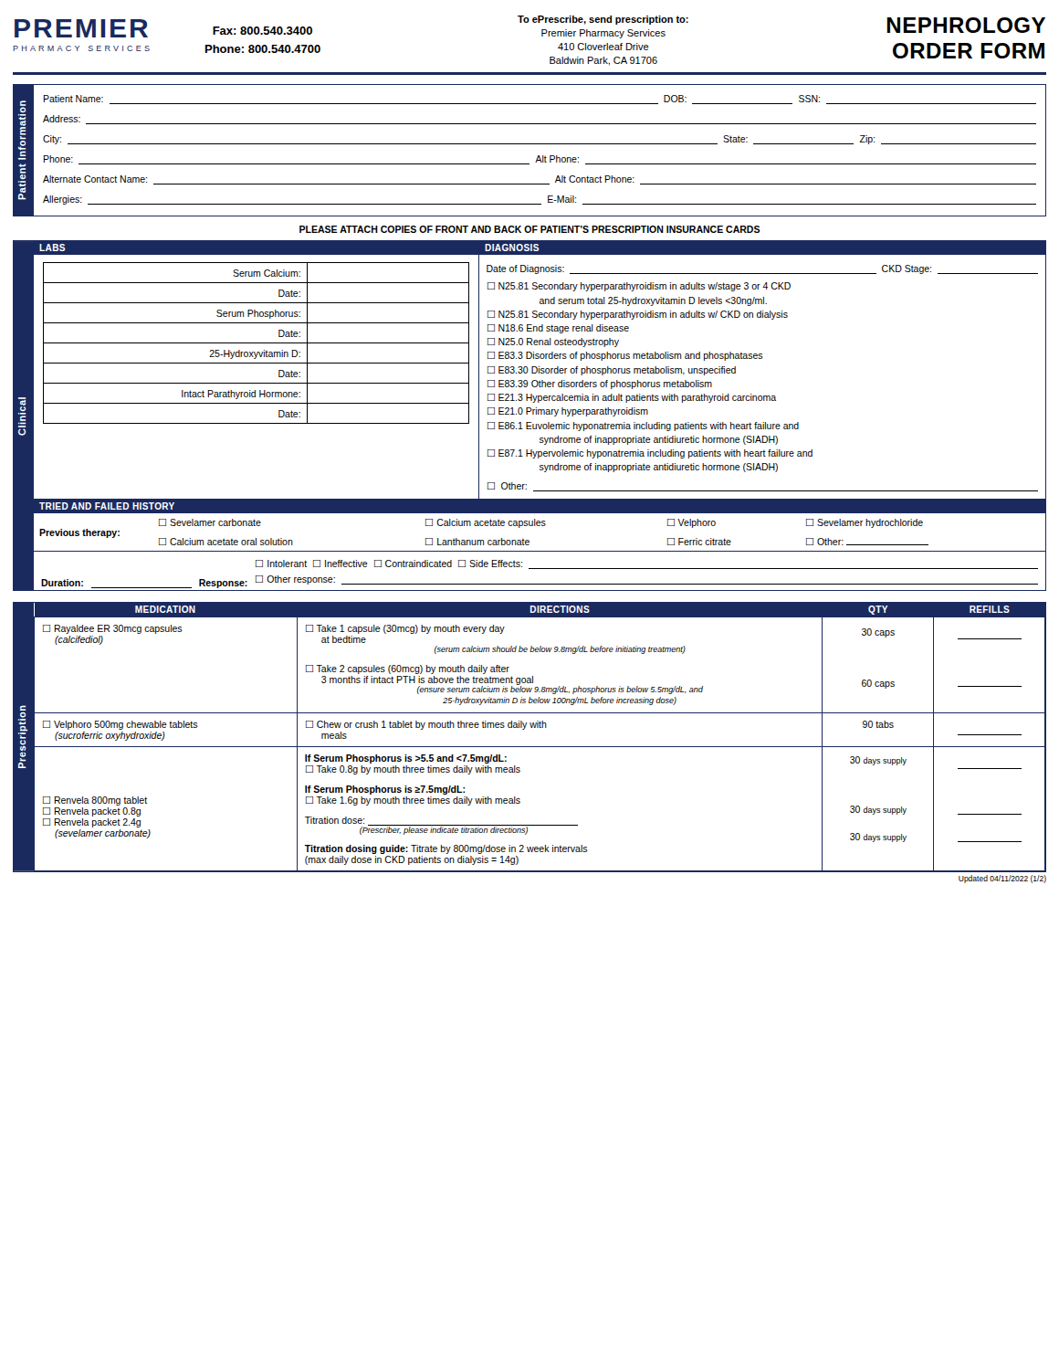PREMIER
PHARMACY SERVICES
Fax: 800.540.3400
Phone: 800.540.4700
To ePrescribe, send prescription to:
Premier Pharmacy Services
410 Cloverleaf Drive
Baldwin Park, CA 91706
NEPHROLOGY
ORDER FORM
Patient Information
Patient Name: DOB: SSN:
Address:
City: State: Zip:
Phone: Alt Phone:
Alternate Contact Name: Alt Contact Phone:
Allergies: E-Mail:
PLEASE ATTACH COPIES OF FRONT AND BACK OF PATIENT’S PRESCRIPTION INSURANCE CARDS
Clinical
| LABS | DIAGNOSIS |
| Serum Calcium: | |
| Date: | |
| Serum Phosphorus: | |
| Date: | |
| 25-Hydroxyvitamin D: | |
| Date: | |
| Intact Parathyroid Hormone: | |
| Date: | |
Date of Diagnosis: CKD Stage:
☐ N25.81 Secondary hyperparathyroidism in adults w/stage 3 or 4 CKD and serum total 25-hydroxyvitamin D levels <30ng/ml. ☐ N25.81 Secondary hyperparathyroidism in adults w/ CKD on dialysis ☐ N18.6 End stage renal disease ☐ N25.0 Renal osteodystrophy ☐ E83.3 Disorders of phosphorus metabolism and phosphatases ☐ E83.30 Disorder of phosphorus metabolism, unspecified ☐ E83.39 Other disorders of phosphorus metabolism ☐ E21.3 Hypercalcemia in adult patients with parathyroid carcinoma ☐ E21.0 Primary hyperparathyroidism ☐ E86.1 Euvolemic hyponatremia including patients with heart failure and syndrome of inappropriate antidiuretic hormone (SIADH) ☐ E87.1 Hypervolemic hyponatremia including patients with heart failure and syndrome of inappropriate antidiuretic hormone (SIADH)
☐Other:
TRIED AND FAILED HISTORY
| Previous therapy: | ☐ Sevelamer carbonate | ☐ Calcium acetate capsules | ☐ Velphoro | ☐ Sevelamer hydrochloride |
| ☐ Calcium acetate oral solution | ☐ Lanthanum carbonate | ☐ Ferric citrate | ☐ Other: |
Duration: Response:
☐ Intolerant ☐ Ineffective ☐ Contraindicated ☐ Side Effects:
☐ Other response:
Prescription
| MEDICATION | DIRECTIONS | QTY | REFILLS |
| --- | --- | --- | --- |
| ☐ Rayaldee ER 30mcg capsules (calcifediol) | ☐ Take 1 capsule (30mcg) by mouth every day at bedtime (serum calcium should be below 9.8mg/dL before initiating treatment) ☐ Take 2 capsules (60mcg) by mouth daily after 3 months if intact PTH is above the treatment goal (ensure serum calcium is below 9.8mg/dL, phosphorus is below 5.5mg/dL, and 25-hydroxyvitamin D is below 100ng/mL before increasing dose) | 30 caps 60 caps | |
| ☐ Velphoro 500mg chewable tablets (sucroferric oxyhydroxide) | ☐ Chew or crush 1 tablet by mouth three times daily with meals | 90 tabs | |
| ☐ Renvela 800mg tablet ☐ Renvela packet 0.8g ☐ Renvela packet 2.4g (sevelamer carbonate) | If Serum Phosphorus is >5.5 and <7.5mg/dL: ☐ Take 0.8g by mouth three times daily with meals If Serum Phosphorus is ≥7.5mg/dL: ☐ Take 1.6g by mouth three times daily with meals Titration dose: (Prescriber, please indicate titration directions) Titration dosing guide: Titrate by 800mg/dose in 2 week intervals (max daily dose in CKD patients on dialysis = 14g) | 30 days supply 30 days supply 30 days supply | |
Updated 04/11/2022 (1/2)